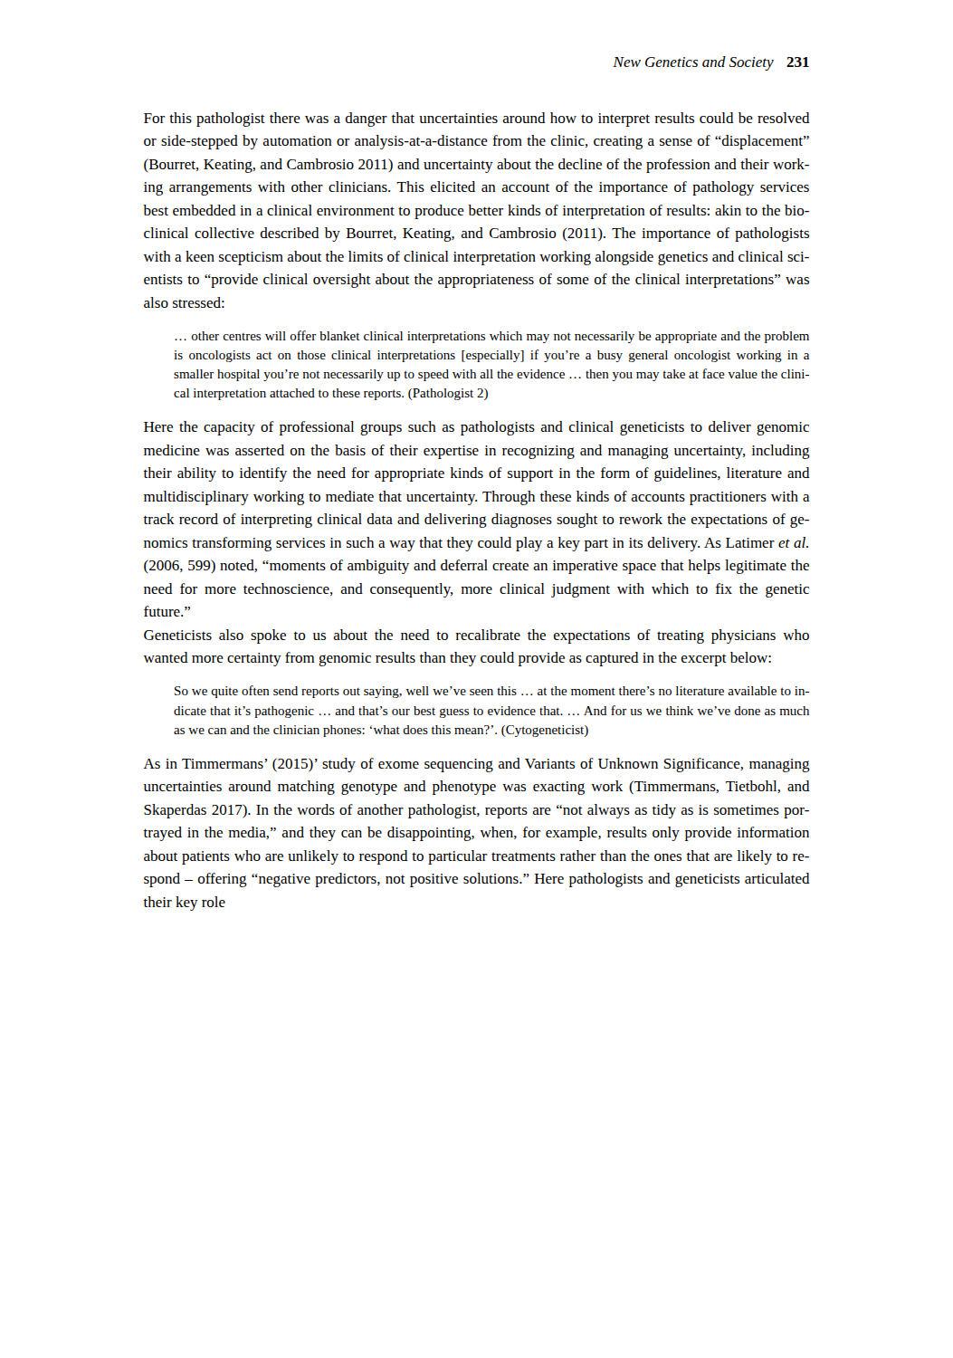New Genetics and Society 231
For this pathologist there was a danger that uncertainties around how to interpret results could be resolved or side-stepped by automation or analysis-at-a-distance from the clinic, creating a sense of “displacement” (Bourret, Keating, and Cambrosio 2011) and uncertainty about the decline of the profession and their working arrangements with other clinicians. This elicited an account of the importance of pathology services best embedded in a clinical environment to produce better kinds of interpretation of results: akin to the bio-clinical collective described by Bourret, Keating, and Cambrosio (2011). The importance of pathologists with a keen scepticism about the limits of clinical interpretation working alongside genetics and clinical scientists to “provide clinical oversight about the appropriateness of some of the clinical interpretations” was also stressed:
… other centres will offer blanket clinical interpretations which may not necessarily be appropriate and the problem is oncologists act on those clinical interpretations [especially] if you’re a busy general oncologist working in a smaller hospital you’re not necessarily up to speed with all the evidence … then you may take at face value the clinical interpretation attached to these reports. (Pathologist 2)
Here the capacity of professional groups such as pathologists and clinical geneticists to deliver genomic medicine was asserted on the basis of their expertise in recognizing and managing uncertainty, including their ability to identify the need for appropriate kinds of support in the form of guidelines, literature and multidisciplinary working to mediate that uncertainty. Through these kinds of accounts practitioners with a track record of interpreting clinical data and delivering diagnoses sought to rework the expectations of genomics transforming services in such a way that they could play a key part in its delivery. As Latimer et al. (2006, 599) noted, “moments of ambiguity and deferral create an imperative space that helps legitimate the need for more technoscience, and consequently, more clinical judgment with which to fix the genetic future.”
Geneticists also spoke to us about the need to recalibrate the expectations of treating physicians who wanted more certainty from genomic results than they could provide as captured in the excerpt below:
So we quite often send reports out saying, well we’ve seen this … at the moment there’s no literature available to indicate that it’s pathogenic … and that’s our best guess to evidence that. … And for us we think we’ve done as much as we can and the clinician phones: ‘what does this mean?’. (Cytogeneticist)
As in Timmermans’ (2015)’ study of exome sequencing and Variants of Unknown Significance, managing uncertainties around matching genotype and phenotype was exacting work (Timmermans, Tietbohl, and Skaperdas 2017). In the words of another pathologist, reports are “not always as tidy as is sometimes portrayed in the media,” and they can be disappointing, when, for example, results only provide information about patients who are unlikely to respond to particular treatments rather than the ones that are likely to respond – offering “negative predictors, not positive solutions.” Here pathologists and geneticists articulated their key role